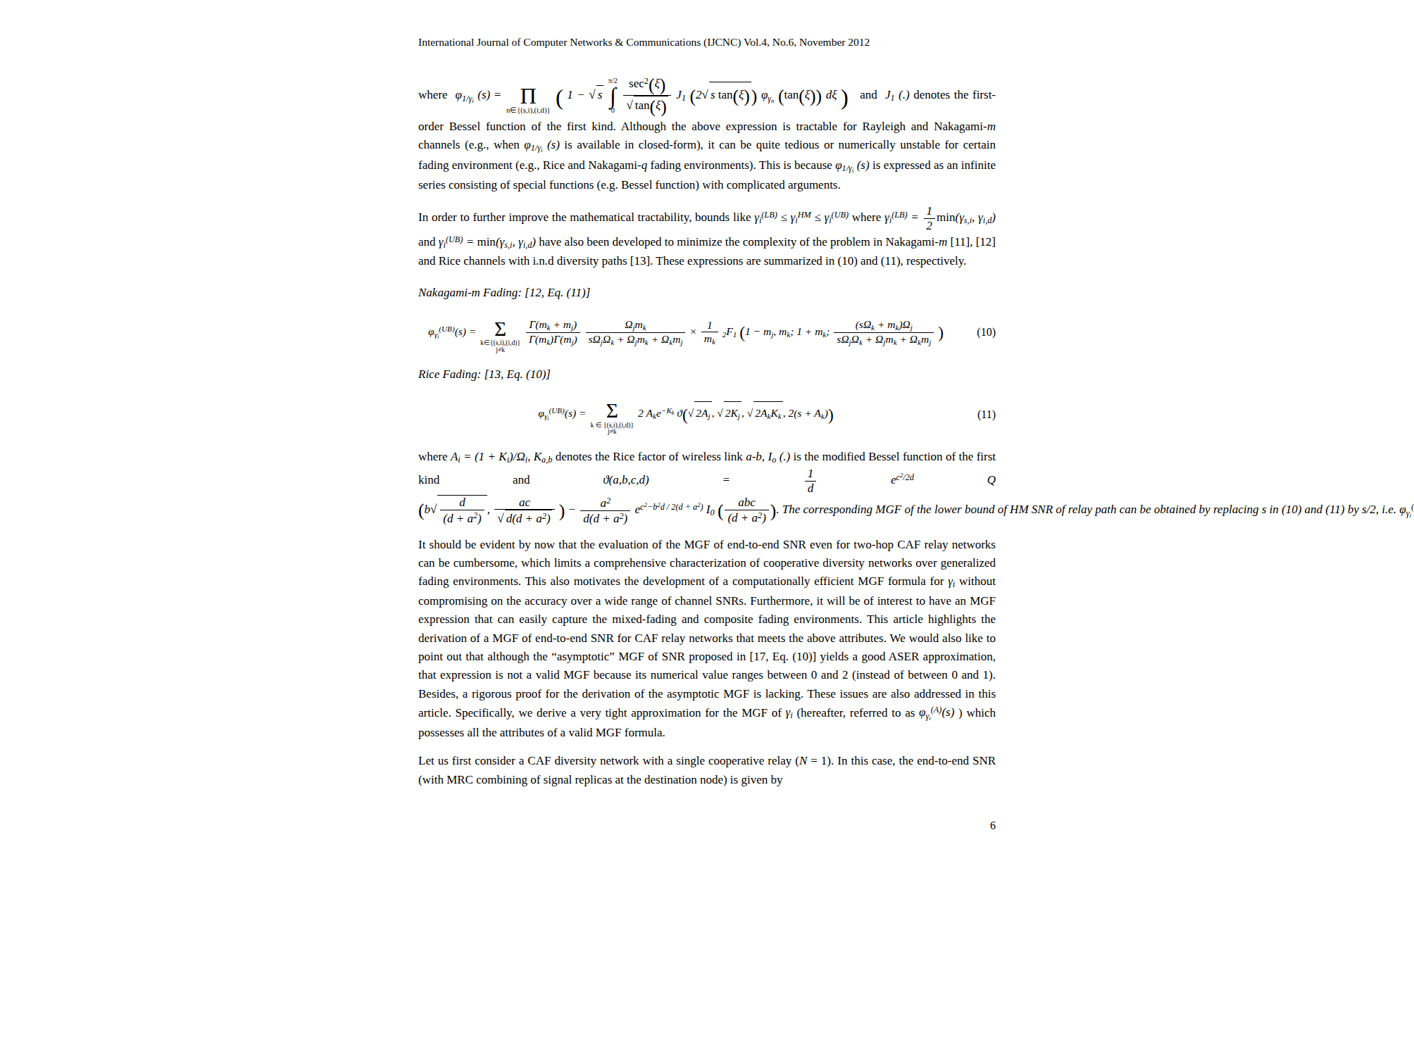International Journal of Computer Networks & Communications (IJCNC) Vol.4, No.6, November 2012
where φ1/γi (s) = Πn∈{(s,i),(i,d)} ( 1 − √s π/2∫0 sec2(ξ)√tan(ξ) J1 (2√s tan(ξ)) φγn (tan(ξ)) dξ ) and J1 (.) denotes the first-order Bessel function of the first kind. Although the above expression is tractable for Rayleigh and Nakagami-m channels (e.g., when φ1/γi (s) is available in closed-form), it can be quite tedious or numerically unstable for certain fading environment (e.g., Rice and Nakagami-q fading environments). This is because φ1/γi (s) is expressed as an infinite series consisting of special functions (e.g. Bessel function) with complicated arguments.
In order to further improve the mathematical tractability, bounds like γi(LB) ≤ γiHM ≤ γi(UB) where γi(LB) = 12 min(γs,i, γi,d) and γi(UB) = min(γs,i, γi,d) have also been developed to minimize the complexity of the problem in Nakagami-m [11], [12] and Rice channels with i.n.d diversity paths [13]. These expressions are summarized in (10) and (11), respectively.
Nakagami-m Fading: [12, Eq. (11)]
φγi(UB)(s) = Σk∈{(s,i),(i,d)}
j≠k Γ(mk + mj) Γ(mk)Γ(mj) Ωjmk sΩjΩk + Ωjmk + Ωkmj × 1 mk 2F1 (1 − mj, mk; 1 + mk; (sΩk + mk)Ωj sΩjΩk + Ωjmk + Ωkmj ) (10)
Rice Fading: [13, Eq. (10)]
φγi(UB)(s) = Σk ∈ {(s,i),(i,d)}
j≠k 2 Ake−Kk ϑ(√2Aj, √2Kj, √2AkKk, 2(s + Ak)) (11)
where Ai = (1 + Ki)/Ωi, Ka,b denotes the Rice factor of wireless link a-b, Io (.) is the modified Bessel function of the first kind and ϑ(a,b,c,d) = 1 d ec2/2d Q (b√d(d + a2), ac√d(d + a2) ) − a2 d(d + a2) ec2−b2d / 2(d + a2) I0 (abc(d + a2)). The corresponding MGF of the lower bound of HM SNR of relay path can be obtained by replacing s in (10) and (11) by s/2, i.e. φγi(LB)(s) = φγi(UB)(s / 2).
It should be evident by now that the evaluation of the MGF of end-to-end SNR even for two-hop CAF relay networks can be cumbersome, which limits a comprehensive characterization of cooperative diversity networks over generalized fading environments. This also motivates the development of a computationally efficient MGF formula for γi without compromising on the accuracy over a wide range of channel SNRs. Furthermore, it will be of interest to have an MGF expression that can easily capture the mixed-fading and composite fading environments. This article highlights the derivation of a MGF of end-to-end SNR for CAF relay networks that meets the above attributes. We would also like to point out that although the “asymptotic” MGF of SNR proposed in [17, Eq. (10)] yields a good ASER approximation, that expression is not a valid MGF because its numerical value ranges between 0 and 2 (instead of between 0 and 1). Besides, a rigorous proof for the derivation of the asymptotic MGF is lacking. These issues are also addressed in this article. Specifically, we derive a very tight approximation for the MGF of γi (hereafter, referred to as φγi(A)(s) ) which possesses all the attributes of a valid MGF formula.
Let us first consider a CAF diversity network with a single cooperative relay (N = 1). In this case, the end-to-end SNR (with MRC combining of signal replicas at the destination node) is given by
6